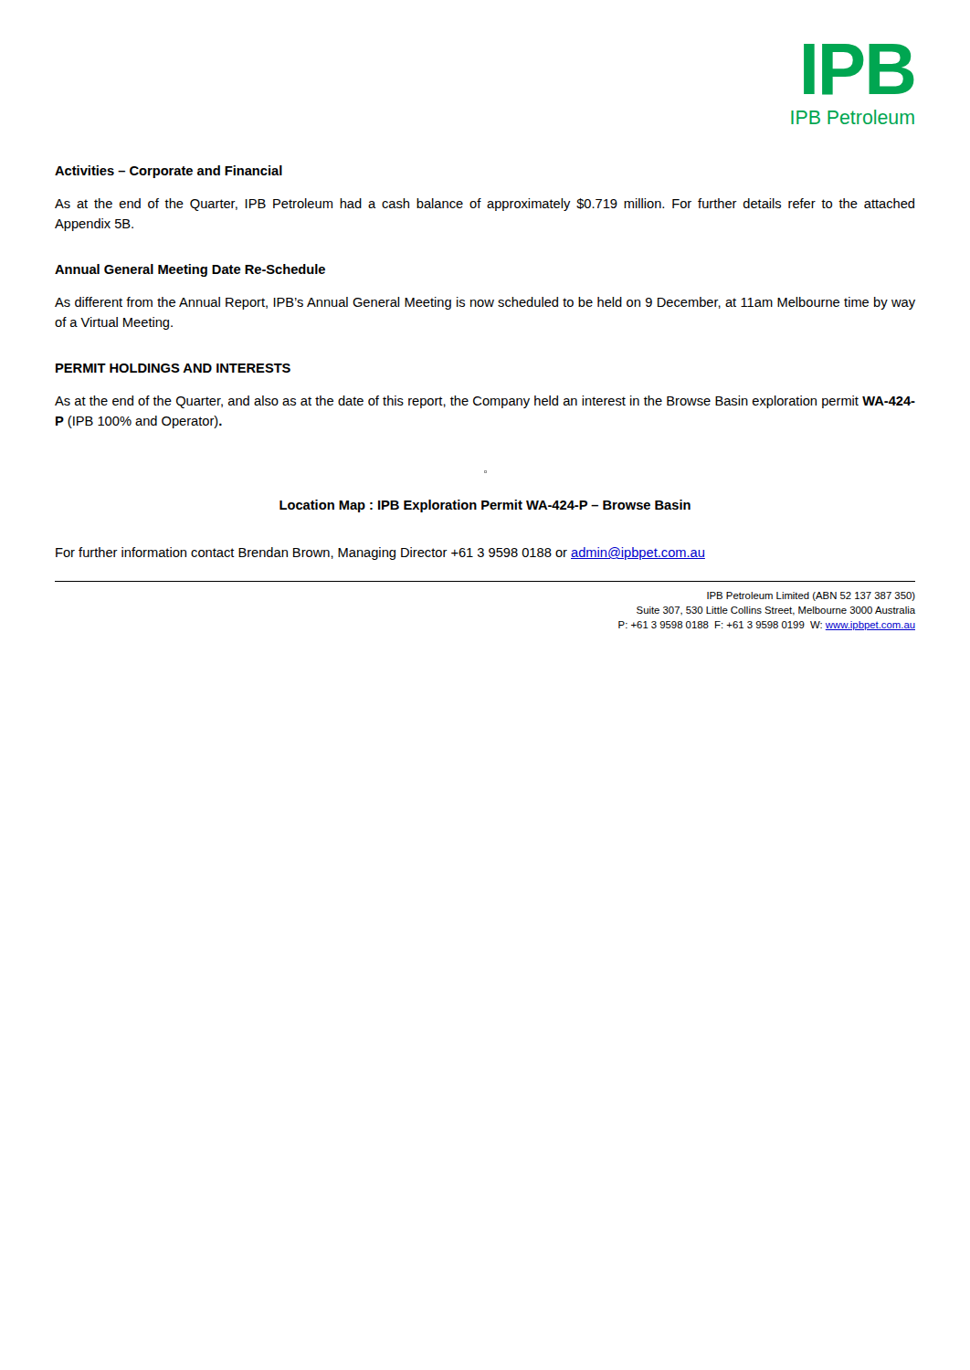IPB
IPB Petroleum
Activities – Corporate and Financial
As at the end of the Quarter, IPB Petroleum had a cash balance of approximately $0.719 million. For further details refer to the attached Appendix 5B.
Annual General Meeting Date Re-Schedule
As different from the Annual Report, IPB’s Annual General Meeting is now scheduled to be held on 9 December, at 11am Melbourne time by way of a Virtual Meeting.
Permit Holdings and Interests
As at the end of the Quarter, and also as at the date of this report, the Company held an interest in the Browse Basin exploration permit WA-424-P (IPB 100% and Operator).
Location Map : IPB Exploration Permit WA-424-P – Browse Basin
For further information contact Brendan Brown, Managing Director +61 3 9598 0188 or admin@ipbpet.com.au
IPB Petroleum Limited (ABN 52 137 387 350)
Suite 307, 530 Little Collins Street, Melbourne 3000 Australia
P: +61 3 9598 0188 F: +61 3 9598 0199 W: www.ipbpet.com.au